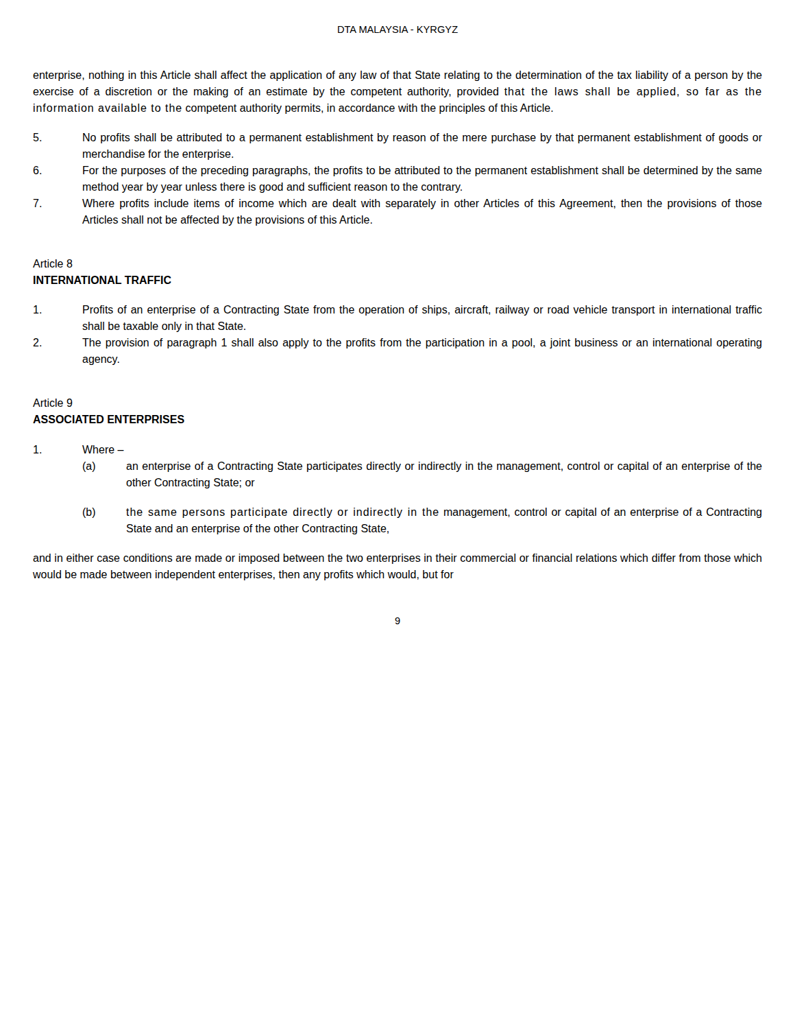DTA MALAYSIA - KYRGYZ
enterprise, nothing in this Article shall affect the application of any law of that State relating to the determination of the tax liability of a person by the exercise of a discretion or the making of an estimate by the competent authority, provided that the laws shall be applied, so far as the information available to the competent authority permits, in accordance with the principles of this Article.
5.
No profits shall be attributed to a permanent establishment by reason of the mere purchase by that permanent establishment of goods or merchandise for the enterprise.
6.
For the purposes of the preceding paragraphs, the profits to be attributed to the permanent establishment shall be determined by the same method year by year unless there is good and sufficient reason to the contrary.
7.
Where profits include items of income which are dealt with separately in other Articles of this Agreement, then the provisions of those Articles shall not be affected by the provisions of this Article.
Article 8 INTERNATIONAL TRAFFIC
1.
Profits of an enterprise of a Contracting State from the operation of ships, aircraft, railway or road vehicle transport in international traffic shall be taxable only in that State.
2.
The provision of paragraph 1 shall also apply to the profits from the participation in a pool, a joint business or an international operating agency.
Article 9 ASSOCIATED ENTERPRISES
1.
Where –
(a)
an enterprise of a Contracting State participates directly or indirectly in the management, control or capital of an enterprise of the other Contracting State; or
(b)
the same persons participate directly or indirectly in the management, control or capital of an enterprise of a Contracting State and an enterprise of the other Contracting State,
and in either case conditions are made or imposed between the two enterprises in their commercial or financial relations which differ from those which would be made between independent enterprises, then any profits which would, but for
9